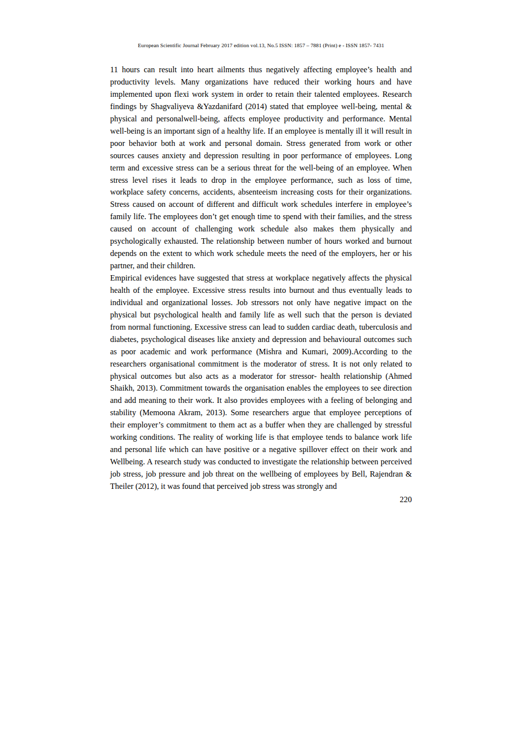European Scientific Journal February 2017 edition vol.13, No.5 ISSN: 1857 – 7881 (Print) e - ISSN 1857- 7431
11 hours can result into heart ailments thus negatively affecting employee’s health and productivity levels. Many organizations have reduced their working hours and have implemented upon flexi work system in order to retain their talented employees. Research findings by Shagvaliyeva &Yazdanifard (2014) stated that employee well-being, mental & physical and personalwell-being, affects employee productivity and performance. Mental well-being is an important sign of a healthy life. If an employee is mentally ill it will result in poor behavior both at work and personal domain. Stress generated from work or other sources causes anxiety and depression resulting in poor performance of employees. Long term and excessive stress can be a serious threat for the well-being of an employee. When stress level rises it leads to drop in the employee performance, such as loss of time, workplace safety concerns, accidents, absenteeism increasing costs for their organizations. Stress caused on account of different and difficult work schedules interfere in employee’s family life. The employees don’t get enough time to spend with their families, and the stress caused on account of challenging work schedule also makes them physically and psychologically exhausted. The relationship between number of hours worked and burnout depends on the extent to which work schedule meets the need of the employers, her or his partner, and their children.
Empirical evidences have suggested that stress at workplace negatively affects the physical health of the employee. Excessive stress results into burnout and thus eventually leads to individual and organizational losses. Job stressors not only have negative impact on the physical but psychological health and family life as well such that the person is deviated from normal functioning. Excessive stress can lead to sudden cardiac death, tuberculosis and diabetes, psychological diseases like anxiety and depression and behavioural outcomes such as poor academic and work performance (Mishra and Kumari, 2009).According to the researchers organisational commitment is the moderator of stress. It is not only related to physical outcomes but also acts as a moderator for stressor- health relationship (Ahmed Shaikh, 2013). Commitment towards the organisation enables the employees to see direction and add meaning to their work. It also provides employees with a feeling of belonging and stability (Memoona Akram, 2013). Some researchers argue that employee perceptions of their employer’s commitment to them act as a buffer when they are challenged by stressful working conditions. The reality of working life is that employee tends to balance work life and personal life which can have positive or a negative spillover effect on their work and Wellbeing. A research study was conducted to investigate the relationship between perceived job stress, job pressure and job threat on the wellbeing of employees by Bell, Rajendran & Theiler (2012), it was found that perceived job stress was strongly and
220